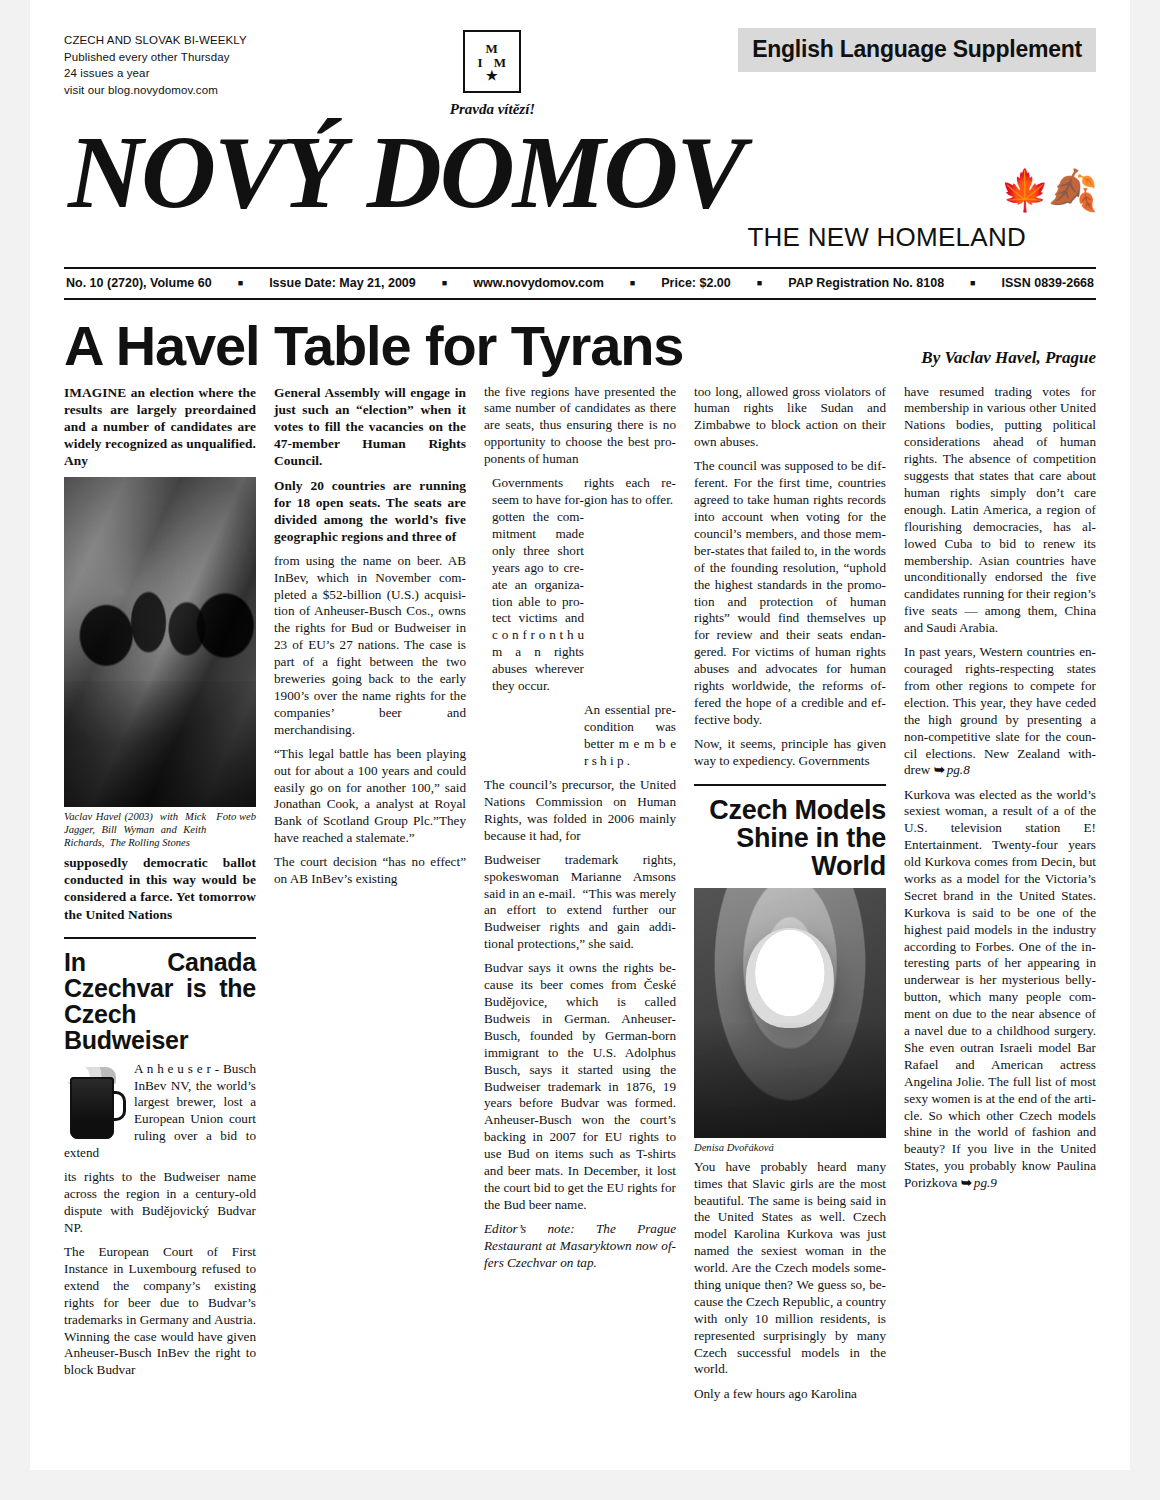Czech and Slovak bi-weekly
Published every other Thursday
24 issues a year
visit our blog.novydomov.com
M I M ★
Pravda vítězí!
English Language Supplement
NOVÝ DOMOV
🍁🍂
THE NEW HOMELAND
No. 10 (2720), Volume 60 ■ Issue Date: May 21, 2009 ■ www.novydomov.com ■ Price: $2.00 ■ PAP Registration No. 8108 ■ ISSN 0839-2668
A Havel Table for Tyrans
By Vaclav Havel, Prague
IMAGINE an election where the results are largely preordained and a number of candidates are widely recognized as unqualified. Any
Vaclav Havel (2003) with Mick Jagger, Bill Wyman and Keith Richards, The Rolling Stones Foto web
supposedly democratic ballot conducted in this way would be considered a farce. Yet tomorrow the United Nations
In Canada Czechvar is the Czech Budweiser
A n h e u s e r - Busch InBev NV, the world’s largest brewer, lost a European Union court ruling over a bid to extend
its rights to the Budweiser name across the region in a century-old dispute with Budějovický Budvar NP.
The European Court of First Instance in Luxembourg refused to extend the company’s existing rights for beer due to Budvar’s trademarks in Germany and Austria. Winning the case would have given Anheuser-Busch InBev the right to block Budvar
General Assembly will engage in just such an “election” when it votes to fill the vacancies on the 47-member Human Rights Council.
Only 20 countries are running for 18 open seats. The seats are divided among the world’s five geographic regions and three of
from using the name on beer. AB InBev, which in November completed a $52-billion (U.S.) acquisition of Anheuser-Busch Cos., owns the rights for Bud or Budweiser in 23 of EU’s 27 nations. The case is part of a fight between the two breweries going back to the early 1900’s over the name rights for the companies’ beer and merchandising.
“This legal battle has been playing out for about a 100 years and could easily go on for another 100,” said Jonathan Cook, a analyst at Royal Bank of Scotland Group Plc.”They have reached a stalemate.”
The court decision “has no effect” on AB InBev’s existing
the five regions have presented the same number of candidates as there are seats, thus ensuring there is no opportunity to choose the best proponents of human
rights each region has to offer.
Governments seem to have forgotten the commitment made only three short years ago to create an organization able to protect victims and c o n f r o n t h u m a n rights abuses wherever they occur.
An essential precondition was better m e m b e r s h i p .
The council’s precursor, the United Nations Commission on Human Rights, was folded in 2006 mainly because it had, for
Budweiser trademark rights, spokeswoman Marianne Amsons said in an e-mail. “This was merely an effort to extend further our Budweiser rights and gain additional protections,” she said.
Budvar says it owns the rights because its beer comes from České Budějovice, which is called Budweis in German. Anheuser-Busch, founded by German-born immigrant to the U.S. Adolphus Busch, says it started using the Budweiser trademark in 1876, 19 years before Budvar was formed. Anheuser-Busch won the court’s backing in 2007 for EU rights to use Bud on items such as T-shirts and beer mats. In December, it lost the court bid to get the EU rights for the Bud beer name.
Editor’s note: The Prague Restaurant at Masaryktown now offers Czechvar on tap.
too long, allowed gross violators of human rights like Sudan and Zimbabwe to block action on their own abuses.
The council was supposed to be different. For the first time, countries agreed to take human rights records into account when voting for the council’s members, and those member-states that failed to, in the words of the founding resolution, “uphold the highest standards in the promotion and protection of human rights” would find themselves up for review and their seats endangered. For victims of human rights abuses and advocates for human rights worldwide, the reforms offered the hope of a credible and effective body.
Now, it seems, principle has given way to expediency. Governments
Czech Models Shine in the World
Denisa Dvořáková
You have probably heard many times that Slavic girls are the most beautiful. The same is being said in the United States as well. Czech model Karolina Kurkova was just named the sexiest woman in the world. Are the Czech models something unique then? We guess so, because the Czech Republic, a country with only 10 million residents, is represented surprisingly by many Czech successful models in the world.
Only a few hours ago Karolina
have resumed trading votes for membership in various other United Nations bodies, putting political considerations ahead of human rights. The absence of competition suggests that states that care about human rights simply don’t care enough. Latin America, a region of flourishing democracies, has allowed Cuba to bid to renew its membership. Asian countries have unconditionally endorsed the five candidates running for their region’s five seats — among them, China and Saudi Arabia.
In past years, Western countries encouraged rights-respecting states from other regions to compete for election. This year, they have ceded the high ground by presenting a non-competitive slate for the council elections. New Zealand withdrew ➥pg.8
Kurkova was elected as the world’s sexiest woman, a result of a of the U.S. television station E! Entertainment. Twenty-four years old Kurkova comes from Decin, but works as a model for the Victoria’s Secret brand in the United States. Kurkova is said to be one of the highest paid models in the industry according to Forbes. One of the interesting parts of her appearing in underwear is her mysterious bellybutton, which many people comment on due to the near absence of a navel due to a childhood surgery. She even outran Israeli model Bar Rafael and American actress Angelina Jolie. The full list of most sexy women is at the end of the article. So which other Czech models shine in the world of fashion and beauty? If you live in the United States, you probably know Paulina Porizkova ➥pg.9